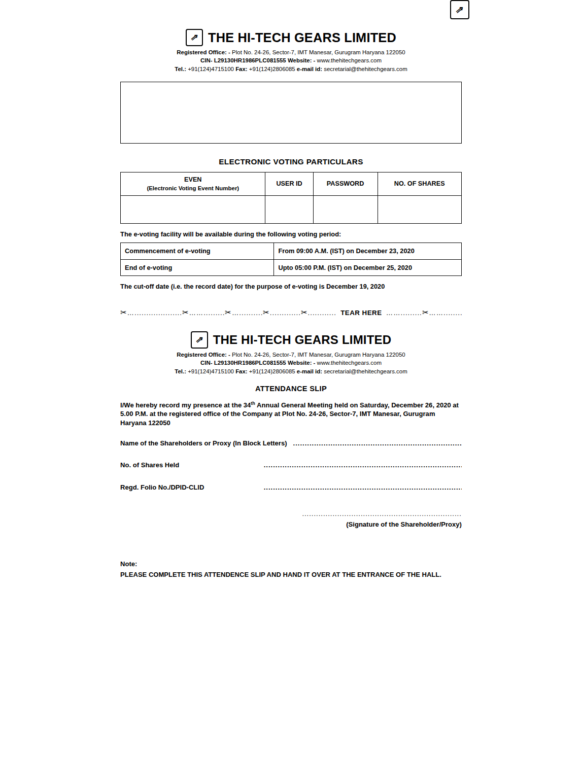⇗
⇗
THE HI-TECH GEARS LIMITED
Registered Office: - Plot No. 24-26, Sector-7, IMT Manesar, Gurugram Haryana 122050
CIN- L29130HR1986PLC081555 Website: - www.thehitechgears.com
Tel.: +91(124)4715100 Fax: +91(124)2806085 e-mail id: secretarial@thehitechgears.com
ELECTRONIC VOTING PARTICULARS
| EVEN (Electronic Voting Event Number) | USER ID | PASSWORD | NO. OF SHARES |
| --- | --- | --- | --- |
The e-voting facility will be available during the following voting period:
| Commencement of e-voting | From 09:00 A.M. (IST) on December 23, 2020 |
| End of e-voting | Upto 05:00 P.M. (IST) on December 25, 2020 |
The cut-off date (i.e. the record date) for the purpose of e-voting is December 19, 2020
✂…....................✂…….........✂…..........✂.............✂............ TEAR HERE …….........✂…….........✂…..........✂.............✂........................✂
⇗
THE HI-TECH GEARS LIMITED
Registered Office: - Plot No. 24-26, Sector-7, IMT Manesar, Gurugram Haryana 122050
CIN- L29130HR1986PLC081555 Website: - www.thehitechgears.com
Tel.: +91(124)4715100 Fax: +91(124)2806085 e-mail id: secretarial@thehitechgears.com
ATTENDANCE SLIP
I/We hereby record my presence at the 34th Annual General Meeting held on Saturday, December 26, 2020 at 5.00 P.M. at the registered office of the Company at Plot No. 24-26, Sector-7, IMT Manesar, Gurugram Haryana 122050
Name of the Shareholders or Proxy (In Block Letters) .......................................................................................................................
No. of Shares Held .......................................................................................................................
Regd. Folio No./DPID-CLID .......................................................................................................................
.................................................................... (Signature of the Shareholder/Proxy)
Note:
PLEASE COMPLETE THIS ATTENDENCE SLIP AND HAND IT OVER AT THE ENTRANCE OF THE HALL.